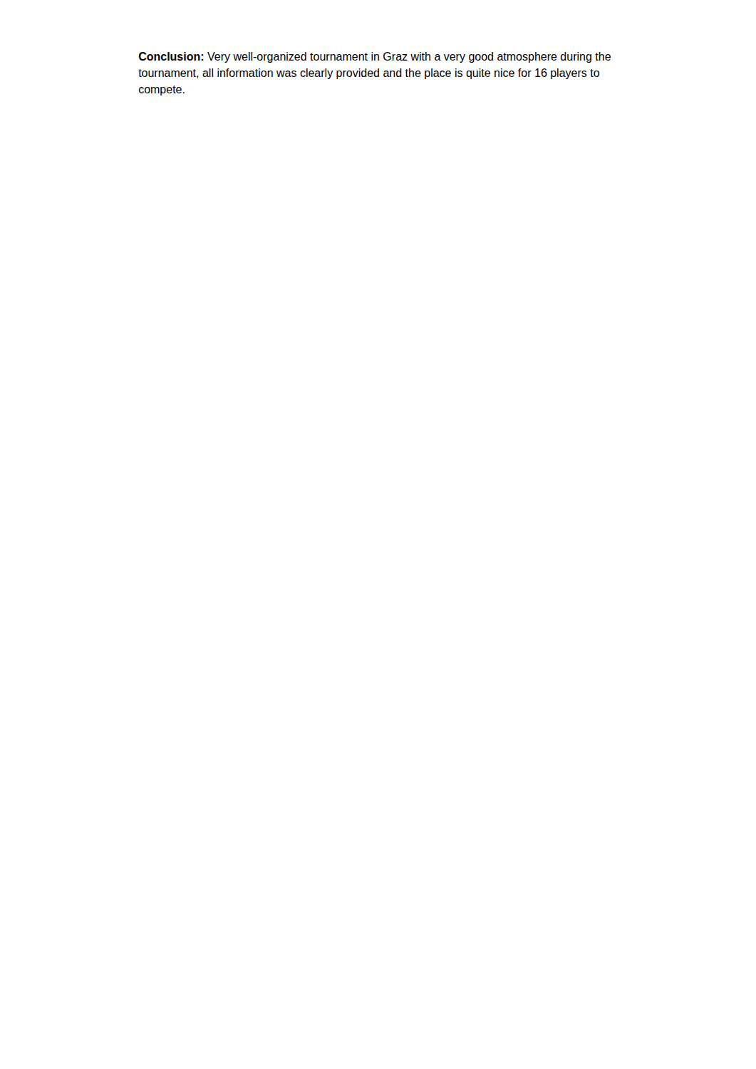Conclusion: Very well-organized tournament in Graz with a very good atmosphere during the tournament, all information was clearly provided and the place is quite nice for 16 players to compete.